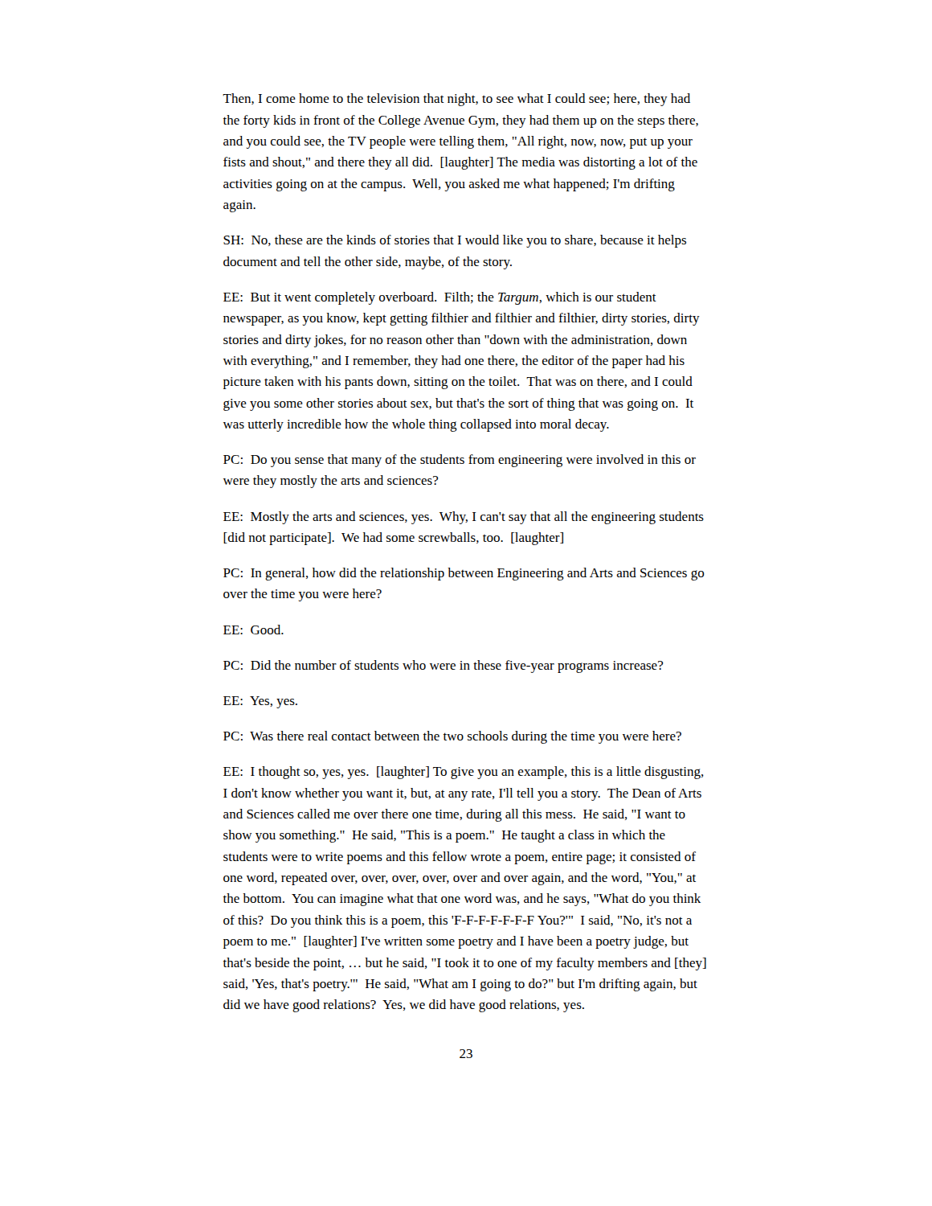Then, I come home to the television that night, to see what I could see; here, they had the forty kids in front of the College Avenue Gym, they had them up on the steps there, and you could see, the TV people were telling them, "All right, now, now, put up your fists and shout," and there they all did. [laughter] The media was distorting a lot of the activities going on at the campus. Well, you asked me what happened; I'm drifting again.
SH: No, these are the kinds of stories that I would like you to share, because it helps document and tell the other side, maybe, of the story.
EE: But it went completely overboard. Filth; the Targum, which is our student newspaper, as you know, kept getting filthier and filthier and filthier, dirty stories, dirty stories and dirty jokes, for no reason other than "down with the administration, down with everything," and I remember, they had one there, the editor of the paper had his picture taken with his pants down, sitting on the toilet. That was on there, and I could give you some other stories about sex, but that's the sort of thing that was going on. It was utterly incredible how the whole thing collapsed into moral decay.
PC: Do you sense that many of the students from engineering were involved in this or were they mostly the arts and sciences?
EE: Mostly the arts and sciences, yes. Why, I can't say that all the engineering students [did not participate]. We had some screwballs, too. [laughter]
PC: In general, how did the relationship between Engineering and Arts and Sciences go over the time you were here?
EE: Good.
PC: Did the number of students who were in these five-year programs increase?
EE: Yes, yes.
PC: Was there real contact between the two schools during the time you were here?
EE: I thought so, yes, yes. [laughter] To give you an example, this is a little disgusting, I don't know whether you want it, but, at any rate, I'll tell you a story. The Dean of Arts and Sciences called me over there one time, during all this mess. He said, "I want to show you something." He said, "This is a poem." He taught a class in which the students were to write poems and this fellow wrote a poem, entire page; it consisted of one word, repeated over, over, over, over, over and over again, and the word, "You," at the bottom. You can imagine what that one word was, and he says, "What do you think of this? Do you think this is a poem, this 'F-F-F-F-F-F-F You?'" I said, "No, it's not a poem to me." [laughter] I've written some poetry and I have been a poetry judge, but that's beside the point, … but he said, "I took it to one of my faculty members and [they] said, 'Yes, that's poetry.'" He said, "What am I going to do?" but I'm drifting again, but did we have good relations? Yes, we did have good relations, yes.
23